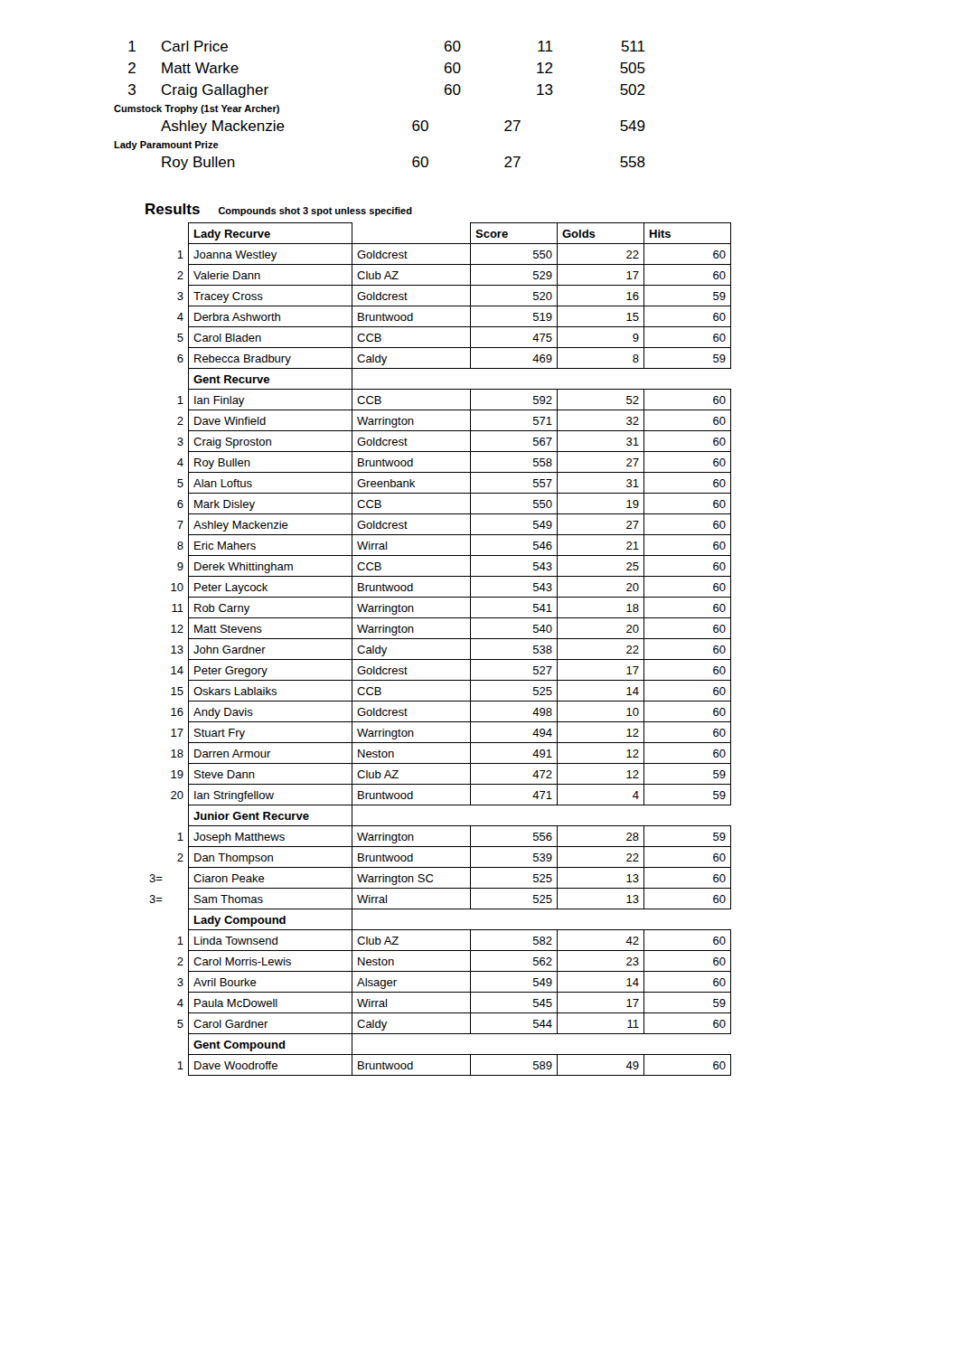| 1 | Carl Price | 60 | 11 | 511 |
| 2 | Matt Warke | 60 | 12 | 505 |
| 3 | Craig Gallagher | 60 | 13 | 502 |
| Cumstock Trophy (1st Year Archer) |
| | Ashley Mackenzie | 60 | 27 | 549 |
| Lady Paramount Prize |
| | Roy Bullen | 60 | 27 | 558 |
Results Compounds shot 3 spot unless specified
| | Lady Recurve | | Score | Golds | Hits |
| 1 | Joanna Westley | Goldcrest | 550 | 22 | 60 |
| 2 | Valerie Dann | Club AZ | 529 | 17 | 60 |
| 3 | Tracey Cross | Goldcrest | 520 | 16 | 59 |
| 4 | Derbra Ashworth | Bruntwood | 519 | 15 | 60 |
| 5 | Carol Bladen | CCB | 475 | 9 | 60 |
| 6 | Rebecca Bradbury | Caldy | 469 | 8 | 59 |
| | Gent Recurve | | | | |
| 1 | Ian Finlay | CCB | 592 | 52 | 60 |
| 2 | Dave Winfield | Warrington | 571 | 32 | 60 |
| 3 | Craig Sproston | Goldcrest | 567 | 31 | 60 |
| 4 | Roy Bullen | Bruntwood | 558 | 27 | 60 |
| 5 | Alan Loftus | Greenbank | 557 | 31 | 60 |
| 6 | Mark Disley | CCB | 550 | 19 | 60 |
| 7 | Ashley Mackenzie | Goldcrest | 549 | 27 | 60 |
| 8 | Eric Mahers | Wirral | 546 | 21 | 60 |
| 9 | Derek Whittingham | CCB | 543 | 25 | 60 |
| 10 | Peter Laycock | Bruntwood | 543 | 20 | 60 |
| 11 | Rob Carny | Warrington | 541 | 18 | 60 |
| 12 | Matt Stevens | Warrington | 540 | 20 | 60 |
| 13 | John Gardner | Caldy | 538 | 22 | 60 |
| 14 | Peter Gregory | Goldcrest | 527 | 17 | 60 |
| 15 | Oskars Lablaiks | CCB | 525 | 14 | 60 |
| 16 | Andy Davis | Goldcrest | 498 | 10 | 60 |
| 17 | Stuart Fry | Warrington | 494 | 12 | 60 |
| 18 | Darren Armour | Neston | 491 | 12 | 60 |
| 19 | Steve Dann | Club AZ | 472 | 12 | 59 |
| 20 | Ian Stringfellow | Bruntwood | 471 | 4 | 59 |
| | Junior Gent Recurve | | | | |
| 1 | Joseph Matthews | Warrington | 556 | 28 | 59 |
| 2 | Dan Thompson | Bruntwood | 539 | 22 | 60 |
| 3= | Ciaron Peake | Warrington SC | 525 | 13 | 60 |
| 3= | Sam Thomas | Wirral | 525 | 13 | 60 |
| | Lady Compound | | | | |
| 1 | Linda Townsend | Club AZ | 582 | 42 | 60 |
| 2 | Carol Morris-Lewis | Neston | 562 | 23 | 60 |
| 3 | Avril Bourke | Alsager | 549 | 14 | 60 |
| 4 | Paula McDowell | Wirral | 545 | 17 | 59 |
| 5 | Carol Gardner | Caldy | 544 | 11 | 60 |
| | Gent Compound | | | | |
| 1 | Dave Woodroffe | Bruntwood | 589 | 49 | 60 |